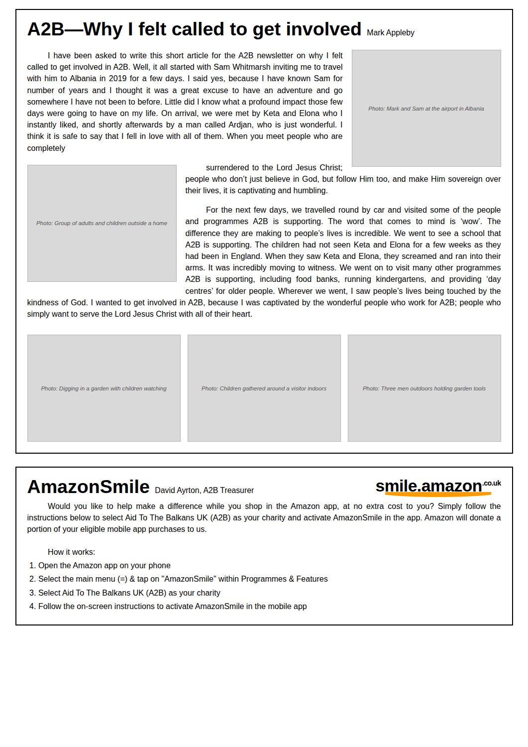A2B—Why I felt called to get involved Mark Appleby
Photo: Mark and Sam at the airport in Albania
I have been asked to write this short article for the A2B newsletter on why I felt called to get involved in A2B. Well, it all started with Sam Whitmarsh inviting me to travel with him to Albania in 2019 for a few days. I said yes, because I have known Sam for number of years and I thought it was a great excuse to have an adventure and go somewhere I have not been to before. Little did I know what a profound impact those few days were going to have on my life. On arrival, we were met by Keta and Elona who I instantly liked, and shortly afterwards by a man called Ardjan, who is just wonderful. I think it is safe to say that I fell in love with all of them. When you meet people who are completely
Photo: Group of adults and children outside a home
surrendered to the Lord Jesus Christ; people who don’t just believe in God, but follow Him too, and make Him sovereign over their lives, it is captivating and humbling.
For the next few days, we travelled round by car and visited some of the people and programmes A2B is supporting. The word that comes to mind is ‘wow’. The difference they are making to people’s lives is incredible. We went to see a school that A2B is supporting. The children had not seen Keta and Elona for a few weeks as they had been in England. When they saw Keta and Elona, they screamed and ran into their arms. It was incredibly moving to witness. We went on to visit many other programmes A2B is supporting, including food banks, running kindergartens, and providing ‘day centres’ for older people. Wherever we went, I saw people’s lives being touched by the kindness of God. I wanted to get involved in A2B, because I was captivated by the wonderful people who work for A2B; people who simply want to serve the Lord Jesus Christ with all of their heart.
Photo: Digging in a garden with children watching
Photo: Children gathered around a visitor indoors
Photo: Three men outdoors holding garden tools
AmazonSmile David Ayrton, A2B Treasurer
smile.amazon.co.uk
Would you like to help make a difference while you shop in the Amazon app, at no extra cost to you? Simply follow the instructions below to select Aid To The Balkans UK (A2B) as your charity and activate AmazonSmile in the app. Amazon will donate a portion of your eligible mobile app purchases to us.
How it works:
Open the Amazon app on your phone
Select the main menu (=) & tap on "AmazonSmile" within Programmes & Features
Select Aid To The Balkans UK (A2B) as your charity
Follow the on-screen instructions to activate AmazonSmile in the mobile app